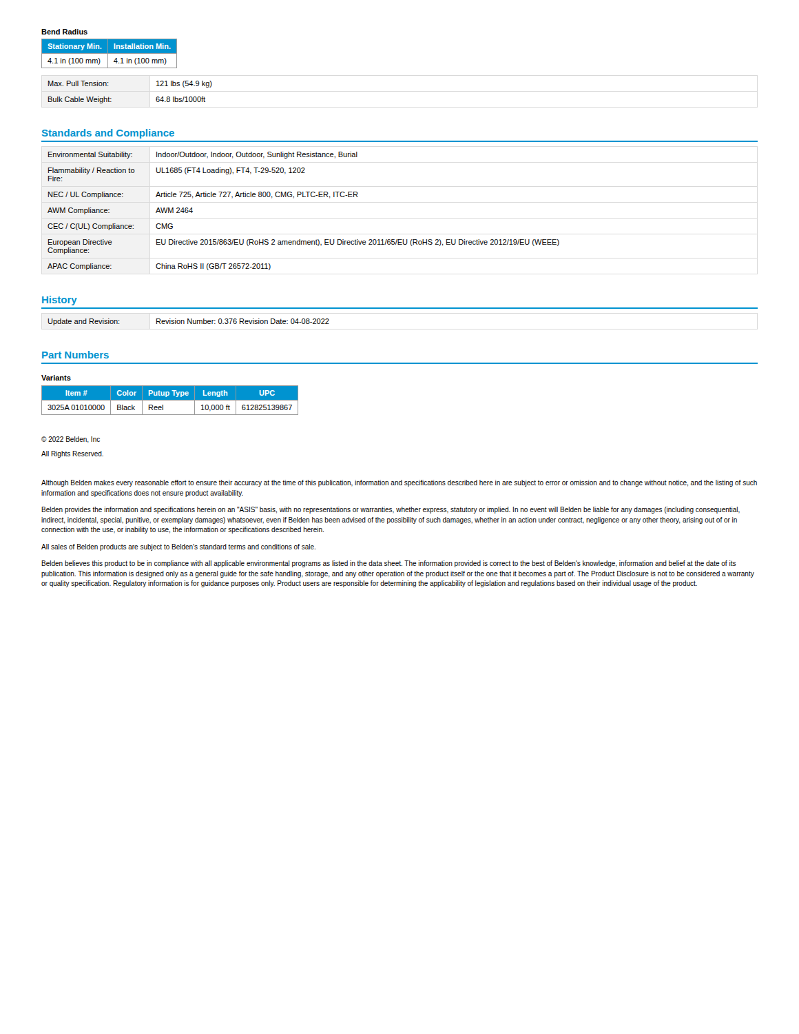Bend Radius
| Stationary Min. | Installation Min. |
| --- | --- |
| 4.1 in (100 mm) | 4.1 in (100 mm) |
| Max. Pull Tension: | 121 lbs (54.9 kg) |
| Bulk Cable Weight: | 64.8 lbs/1000ft |
Standards and Compliance
| Environmental Suitability: | Indoor/Outdoor, Indoor, Outdoor, Sunlight Resistance, Burial |
| Flammability / Reaction to Fire: | UL1685 (FT4 Loading), FT4, T-29-520, 1202 |
| NEC / UL Compliance: | Article 725, Article 727, Article 800, CMG, PLTC-ER, ITC-ER |
| AWM Compliance: | AWM 2464 |
| CEC / C(UL) Compliance: | CMG |
| European Directive Compliance: | EU Directive 2015/863/EU (RoHS 2 amendment), EU Directive 2011/65/EU (RoHS 2), EU Directive 2012/19/EU (WEEE) |
| APAC Compliance: | China RoHS II (GB/T 26572-2011) |
History
| Update and Revision: | Revision Number: 0.376 Revision Date: 04-08-2022 |
Part Numbers
Variants
| Item # | Color | Putup Type | Length | UPC |
| --- | --- | --- | --- | --- |
| 3025A 01010000 | Black | Reel | 10,000 ft | 612825139867 |
© 2022 Belden, Inc
All Rights Reserved.
Although Belden makes every reasonable effort to ensure their accuracy at the time of this publication, information and specifications described here in are subject to error or omission and to change without notice, and the listing of such information and specifications does not ensure product availability.
Belden provides the information and specifications herein on an "ASIS" basis, with no representations or warranties, whether express, statutory or implied. In no event will Belden be liable for any damages (including consequential, indirect, incidental, special, punitive, or exemplary damages) whatsoever, even if Belden has been advised of the possibility of such damages, whether in an action under contract, negligence or any other theory, arising out of or in connection with the use, or inability to use, the information or specifications described herein.
All sales of Belden products are subject to Belden's standard terms and conditions of sale.
Belden believes this product to be in compliance with all applicable environmental programs as listed in the data sheet. The information provided is correct to the best of Belden's knowledge, information and belief at the date of its publication. This information is designed only as a general guide for the safe handling, storage, and any other operation of the product itself or the one that it becomes a part of. The Product Disclosure is not to be considered a warranty or quality specification. Regulatory information is for guidance purposes only. Product users are responsible for determining the applicability of legislation and regulations based on their individual usage of the product.